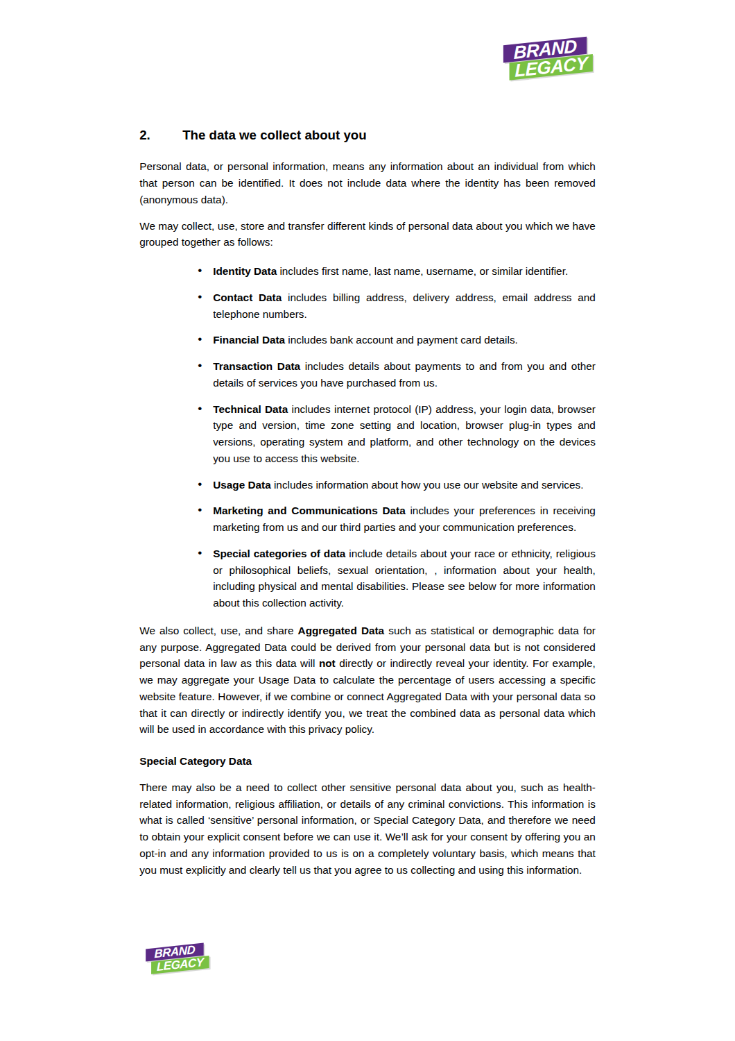Brand Legacy
2. The data we collect about you
Personal data, or personal information, means any information about an individual from which that person can be identified. It does not include data where the identity has been removed (anonymous data).
We may collect, use, store and transfer different kinds of personal data about you which we have grouped together as follows:
Identity Data includes first name, last name, username, or similar identifier.
Contact Data includes billing address, delivery address, email address and telephone numbers.
Financial Data includes bank account and payment card details.
Transaction Data includes details about payments to and from you and other details of services you have purchased from us.
Technical Data includes internet protocol (IP) address, your login data, browser type and version, time zone setting and location, browser plug-in types and versions, operating system and platform, and other technology on the devices you use to access this website.
Usage Data includes information about how you use our website and services.
Marketing and Communications Data includes your preferences in receiving marketing from us and our third parties and your communication preferences.
Special categories of data include details about your race or ethnicity, religious or philosophical beliefs, sexual orientation, , information about your health, including physical and mental disabilities. Please see below for more information about this collection activity.
We also collect, use, and share Aggregated Data such as statistical or demographic data for any purpose. Aggregated Data could be derived from your personal data but is not considered personal data in law as this data will not directly or indirectly reveal your identity. For example, we may aggregate your Usage Data to calculate the percentage of users accessing a specific website feature. However, if we combine or connect Aggregated Data with your personal data so that it can directly or indirectly identify you, we treat the combined data as personal data which will be used in accordance with this privacy policy.
Special Category Data
There may also be a need to collect other sensitive personal data about you, such as health-related information, religious affiliation, or details of any criminal convictions. This information is what is called ‘sensitive’ personal information, or Special Category Data, and therefore we need to obtain your explicit consent before we can use it. We’ll ask for your consent by offering you an opt-in and any information provided to us is on a completely voluntary basis, which means that you must explicitly and clearly tell us that you agree to us collecting and using this information.
Brand Legacy